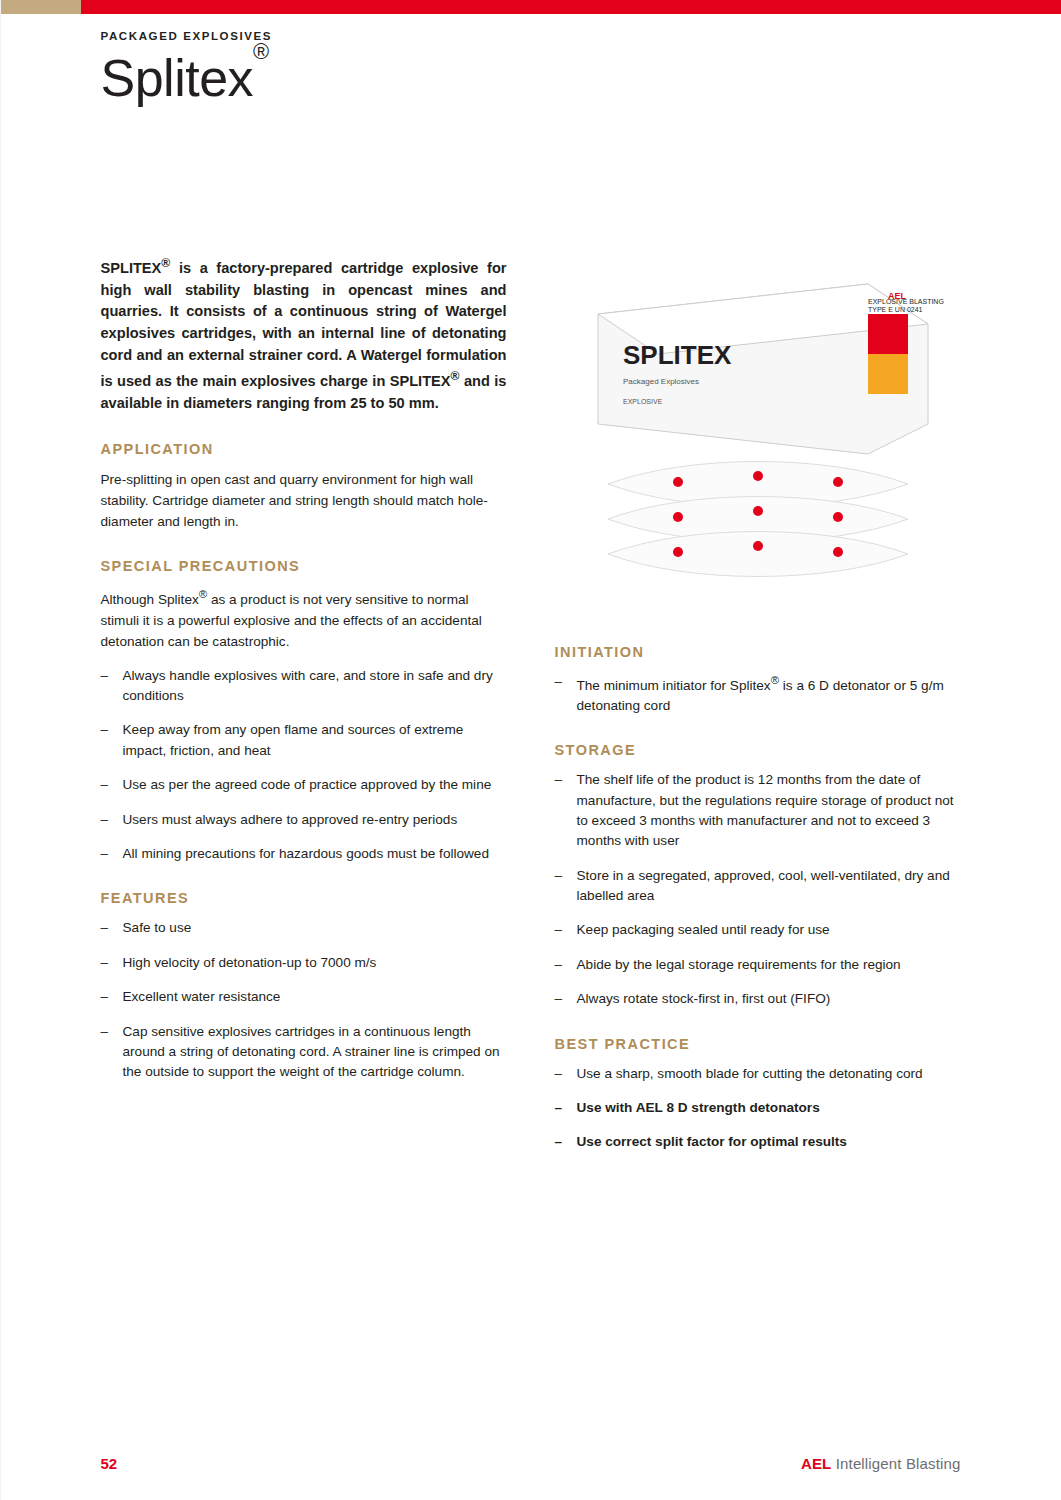Packaged Explosives
Splitex®
SPLITEX® is a factory-prepared cartridge explosive for high wall stability blasting in opencast mines and quarries. It consists of a continuous string of Watergel explosives cartridges, with an internal line of detonating cord and an external strainer cord. A Watergel formulation is used as the main explosives charge in SPLITEX® and is available in diameters ranging from 25 to 50 mm.
Application
Pre-splitting in open cast and quarry environment for high wall stability. Cartridge diameter and string length should match hole-diameter and length in.
Special Precautions
Although Splitex® as a product is not very sensitive to normal stimuli it is a powerful explosive and the effects of an accidental detonation can be catastrophic.
Always handle explosives with care, and store in safe and dry conditions
Keep away from any open flame and sources of extreme impact, friction, and heat
Use as per the agreed code of practice approved by the mine
Users must always adhere to approved re-entry periods
All mining precautions for hazardous goods must be followed
Features
Safe to use
High velocity of detonation-up to 7000 m/s
Excellent water resistance
Cap sensitive explosives cartridges in a continuous length around a string of detonating cord. A strainer line is crimped on the outside to support the weight of the cartridge column.
Initiation
The minimum initiator for Splitex® is a 6 D detonator or 5 g/m detonating cord
Storage
The shelf life of the product is 12 months from the date of manufacture, but the regulations require storage of product not to exceed 3 months with manufacturer and not to exceed 3 months with user
Store in a segregated, approved, cool, well-ventilated, dry and labelled area
Keep packaging sealed until ready for use
Abide by the legal storage requirements for the region
Always rotate stock-first in, first out (FIFO)
Best Practice
Use a sharp, smooth blade for cutting the detonating cord
Use with AEL 8 D strength detonators
Use correct split factor for optimal results
52 AEL Intelligent Blasting